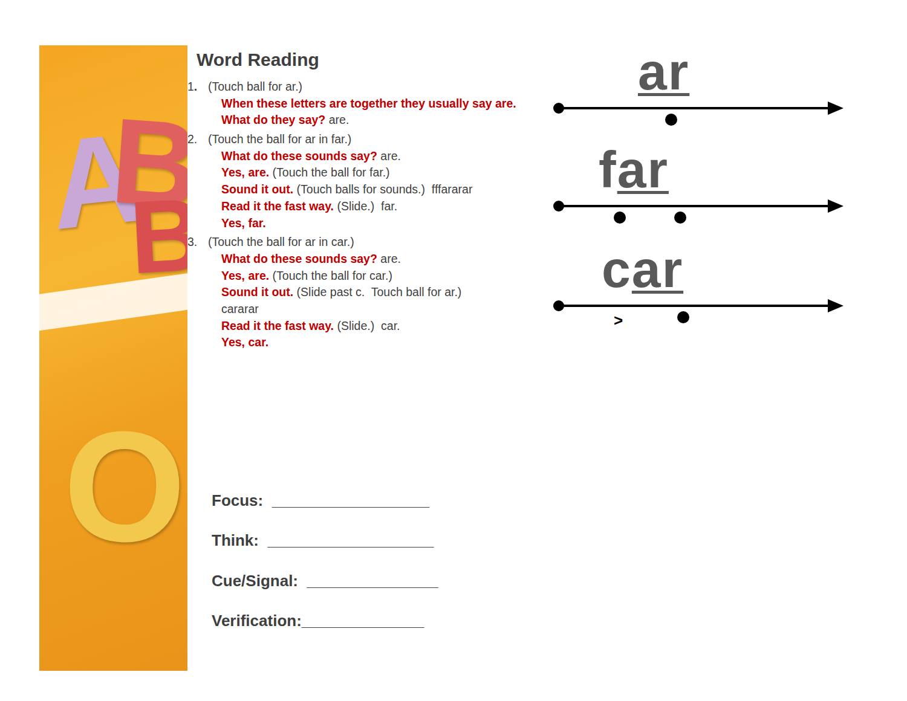A B B O
Word Reading
1. (Touch ball for ar.) When these letters are together they usually say are. What do they say? are.
2. (Touch the ball for ar in far.) What do these sounds say? are. Yes, are. (Touch the ball for far.) Sound it out. (Touch balls for sounds.) fffararar Read it the fast way. (Slide.) far. Yes, far.
3. (Touch the ball for ar in car.) What do these sounds say? are. Yes, are. (Touch the ball for car.) Sound it out. (Slide past c. Touch ball for ar.) cararar Read it the fast way. (Slide.) car. Yes, car.
ar
far
car
>
Focus: __________________
Think: ___________________
Cue/Signal: _______________
Verification:______________